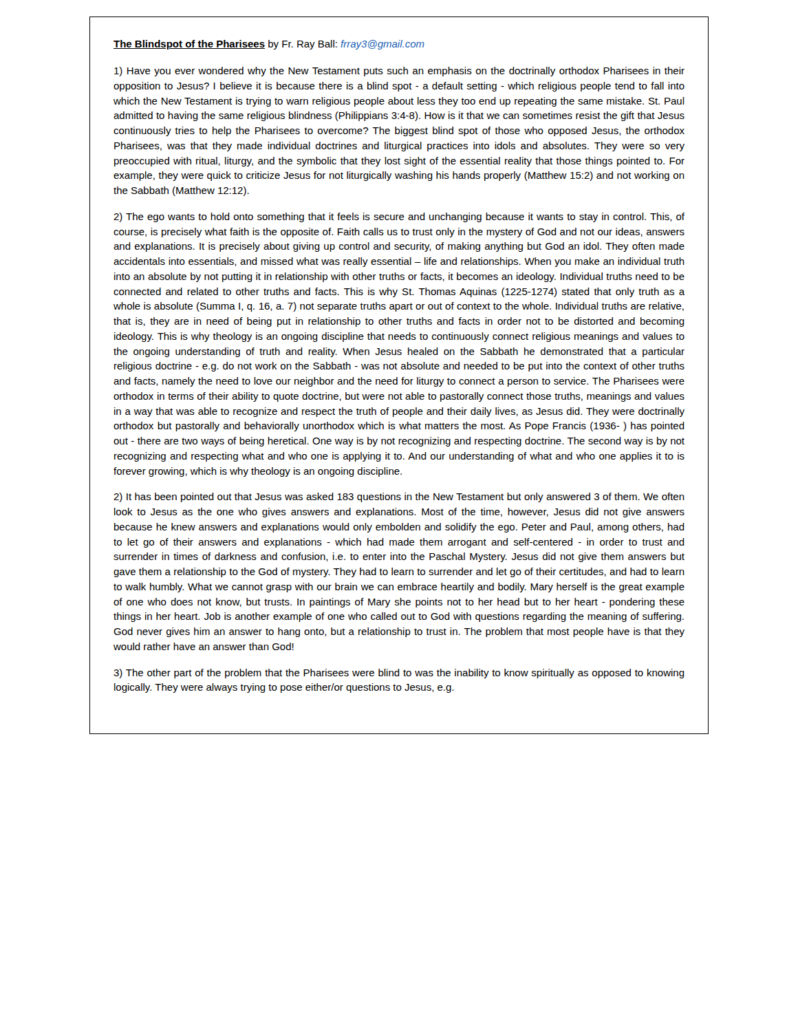The Blindspot of the Pharisees by Fr. Ray Ball: frray3@gmail.com
1) Have you ever wondered why the New Testament puts such an emphasis on the doctrinally orthodox Pharisees in their opposition to Jesus? I believe it is because there is a blind spot - a default setting - which religious people tend to fall into which the New Testament is trying to warn religious people about less they too end up repeating the same mistake. St. Paul admitted to having the same religious blindness (Philippians 3:4-8). How is it that we can sometimes resist the gift that Jesus continuously tries to help the Pharisees to overcome? The biggest blind spot of those who opposed Jesus, the orthodox Pharisees, was that they made individual doctrines and liturgical practices into idols and absolutes. They were so very preoccupied with ritual, liturgy, and the symbolic that they lost sight of the essential reality that those things pointed to. For example, they were quick to criticize Jesus for not liturgically washing his hands properly (Matthew 15:2) and not working on the Sabbath (Matthew 12:12).
2) The ego wants to hold onto something that it feels is secure and unchanging because it wants to stay in control. This, of course, is precisely what faith is the opposite of. Faith calls us to trust only in the mystery of God and not our ideas, answers and explanations. It is precisely about giving up control and security, of making anything but God an idol. They often made accidentals into essentials, and missed what was really essential – life and relationships. When you make an individual truth into an absolute by not putting it in relationship with other truths or facts, it becomes an ideology. Individual truths need to be connected and related to other truths and facts. This is why St. Thomas Aquinas (1225-1274) stated that only truth as a whole is absolute (Summa I, q. 16, a. 7) not separate truths apart or out of context to the whole. Individual truths are relative, that is, they are in need of being put in relationship to other truths and facts in order not to be distorted and becoming ideology. This is why theology is an ongoing discipline that needs to continuously connect religious meanings and values to the ongoing understanding of truth and reality. When Jesus healed on the Sabbath he demonstrated that a particular religious doctrine - e.g. do not work on the Sabbath - was not absolute and needed to be put into the context of other truths and facts, namely the need to love our neighbor and the need for liturgy to connect a person to service. The Pharisees were orthodox in terms of their ability to quote doctrine, but were not able to pastorally connect those truths, meanings and values in a way that was able to recognize and respect the truth of people and their daily lives, as Jesus did. They were doctrinally orthodox but pastorally and behaviorally unorthodox which is what matters the most. As Pope Francis (1936- ) has pointed out - there are two ways of being heretical. One way is by not recognizing and respecting doctrine. The second way is by not recognizing and respecting what and who one is applying it to. And our understanding of what and who one applies it to is forever growing, which is why theology is an ongoing discipline.
2) It has been pointed out that Jesus was asked 183 questions in the New Testament but only answered 3 of them. We often look to Jesus as the one who gives answers and explanations. Most of the time, however, Jesus did not give answers because he knew answers and explanations would only embolden and solidify the ego. Peter and Paul, among others, had to let go of their answers and explanations - which had made them arrogant and self-centered - in order to trust and surrender in times of darkness and confusion, i.e. to enter into the Paschal Mystery. Jesus did not give them answers but gave them a relationship to the God of mystery. They had to learn to surrender and let go of their certitudes, and had to learn to walk humbly. What we cannot grasp with our brain we can embrace heartily and bodily. Mary herself is the great example of one who does not know, but trusts. In paintings of Mary she points not to her head but to her heart - pondering these things in her heart. Job is another example of one who called out to God with questions regarding the meaning of suffering. God never gives him an answer to hang onto, but a relationship to trust in. The problem that most people have is that they would rather have an answer than God!
3) The other part of the problem that the Pharisees were blind to was the inability to know spiritually as opposed to knowing logically. They were always trying to pose either/or questions to Jesus, e.g.